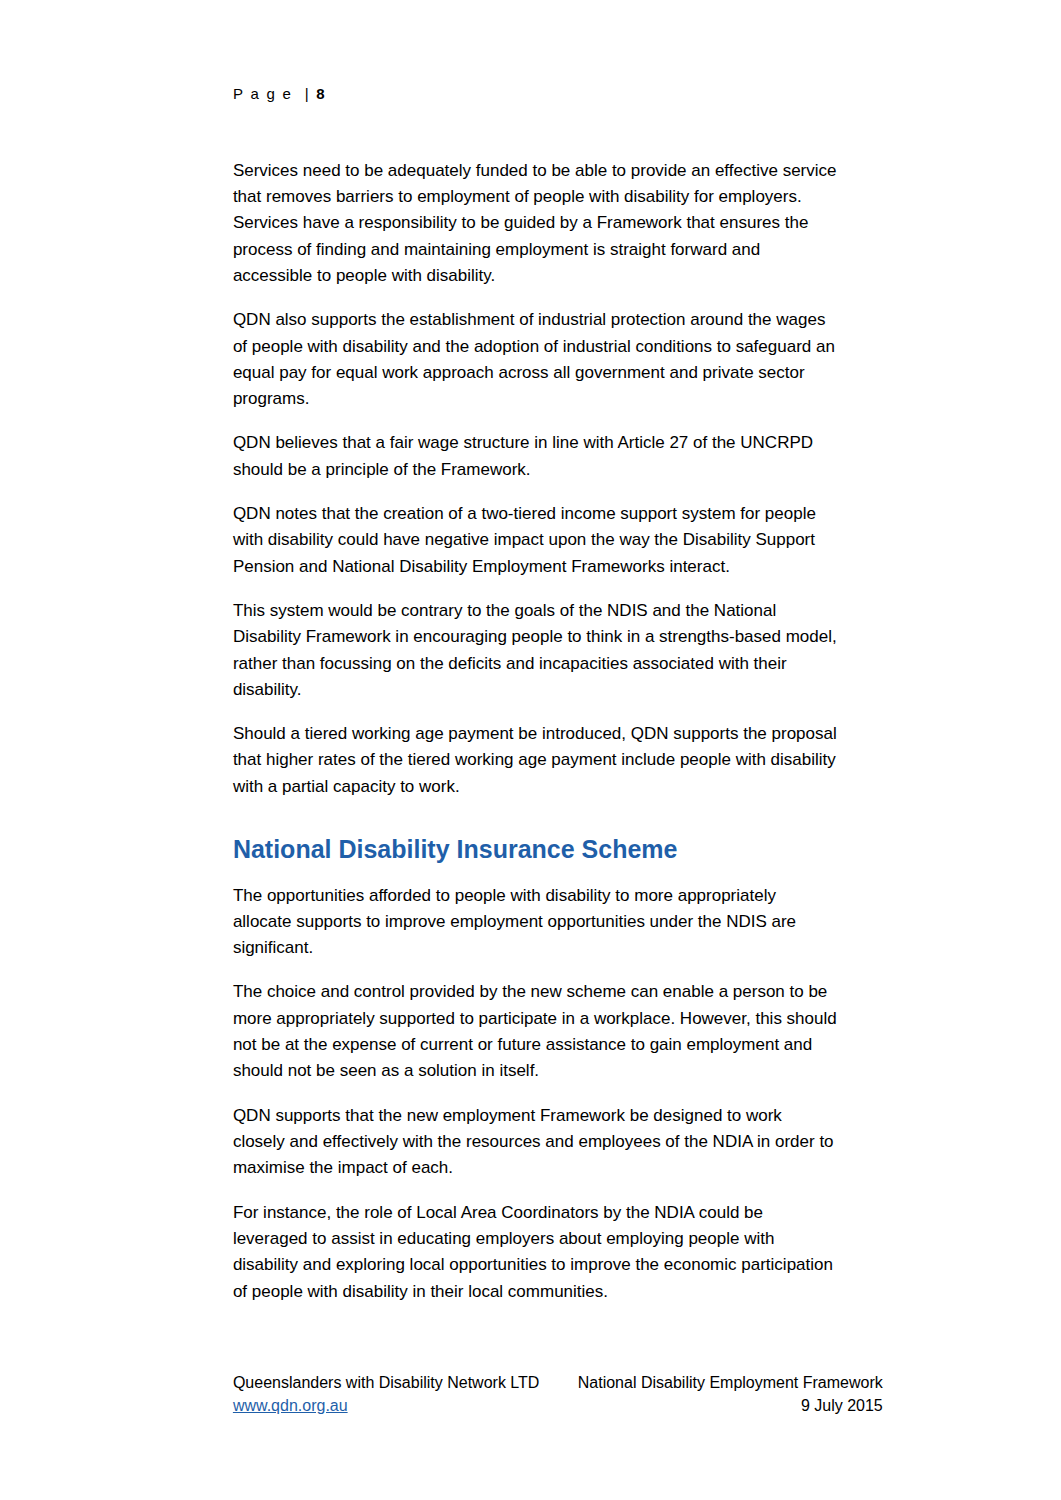P a g e | 8
Services need to be adequately funded to be able to provide an effective service that removes barriers to employment of people with disability for employers. Services have a responsibility to be guided by a Framework that ensures the process of finding and maintaining employment is straight forward and accessible to people with disability.
QDN also supports the establishment of industrial protection around the wages of people with disability and the adoption of industrial conditions to safeguard an equal pay for equal work approach across all government and private sector programs.
QDN believes that a fair wage structure in line with Article 27 of the UNCRPD should be a principle of the Framework.
QDN notes that the creation of a two-tiered income support system for people with disability could have negative impact upon the way the Disability Support Pension and National Disability Employment Frameworks interact.
This system would be contrary to the goals of the NDIS and the National Disability Framework in encouraging people to think in a strengths-based model, rather than focussing on the deficits and incapacities associated with their disability.
Should a tiered working age payment be introduced, QDN supports the proposal that higher rates of the tiered working age payment include people with disability with a partial capacity to work.
National Disability Insurance Scheme
The opportunities afforded to people with disability to more appropriately allocate supports to improve employment opportunities under the NDIS are significant.
The choice and control provided by the new scheme can enable a person to be more appropriately supported to participate in a workplace. However, this should not be at the expense of current or future assistance to gain employment and should not be seen as a solution in itself.
QDN supports that the new employment Framework be designed to work closely and effectively with the resources and employees of the NDIA in order to maximise the impact of each.
For instance, the role of Local Area Coordinators by the NDIA could be leveraged to assist in educating employers about employing people with disability and exploring local opportunities to improve the economic participation of people with disability in their local communities.
Queenslanders with Disability Network LTD
www.qdn.org.au
National Disability Employment Framework
9 July 2015